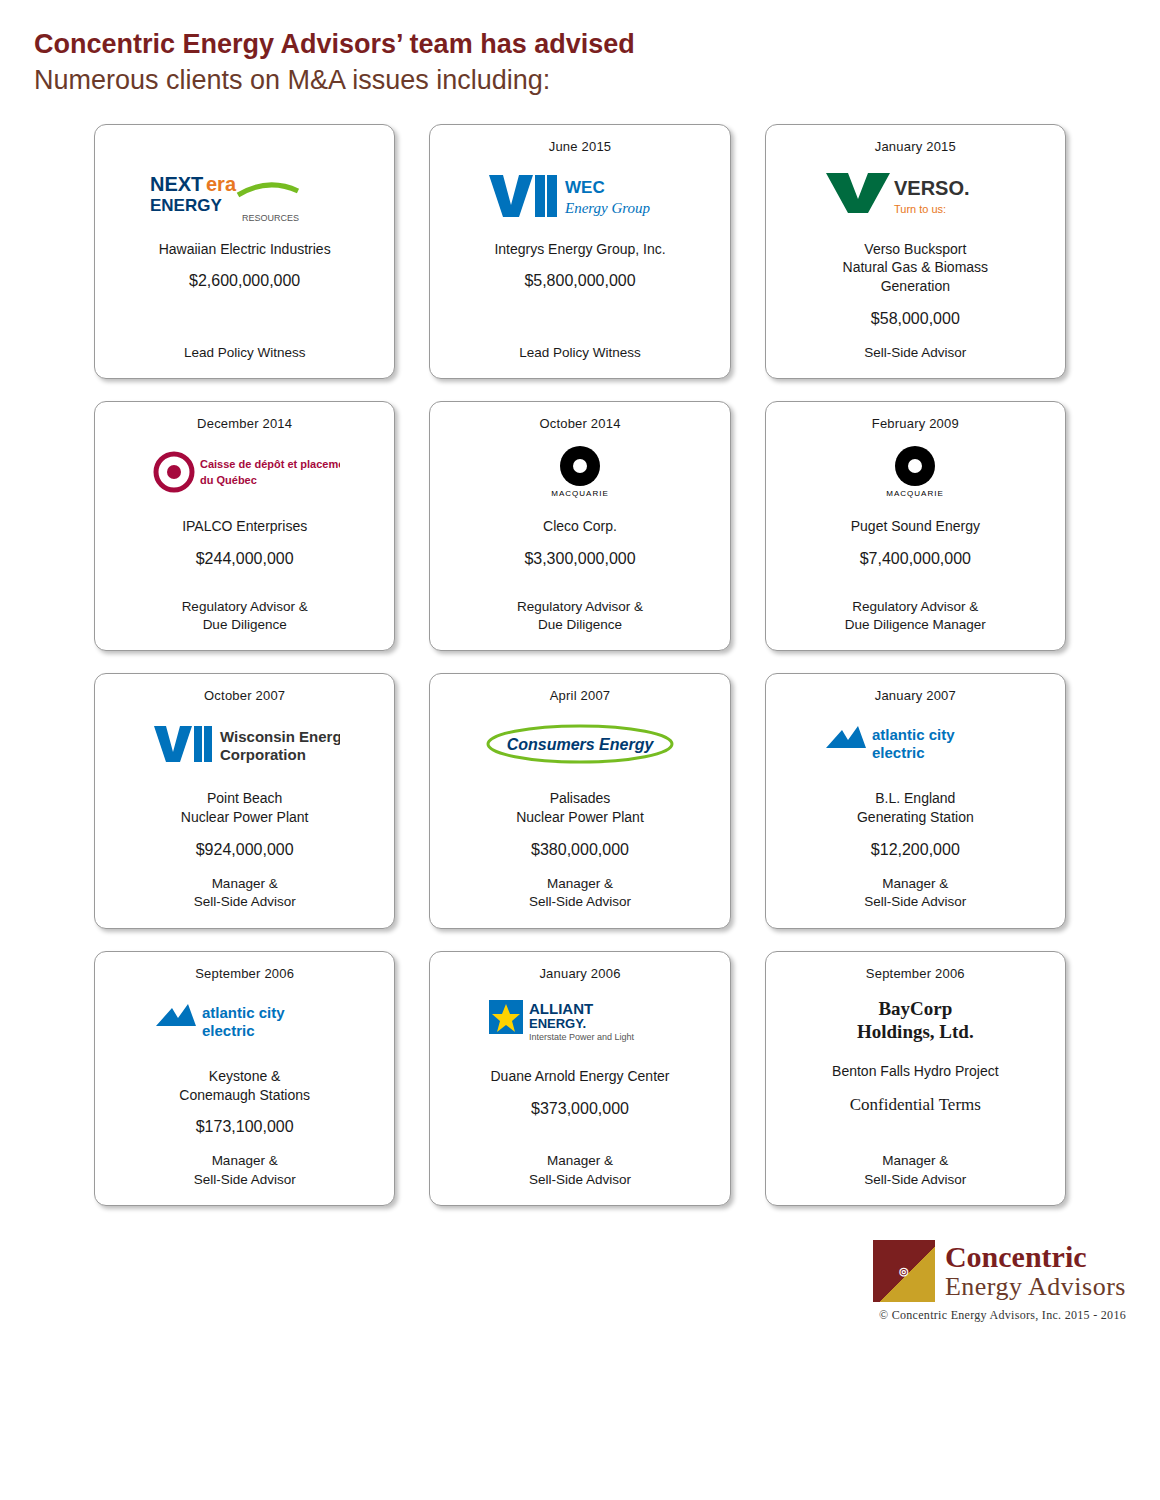Concentric Energy Advisors’ team has advised
Numerous clients on M&A issues including:
Hawaiian Electric Industries
$2,600,000,000
Lead Policy Witness
June 2015
Integrys Energy Group, Inc.
$5,800,000,000
Lead Policy Witness
January 2015
Verso Bucksport
Natural Gas & Biomass
Generation
$58,000,000
Sell-Side Advisor
December 2014
IPALCO Enterprises
$244,000,000
Regulatory Advisor &
Due Diligence
October 2014
Cleco Corp.
$3,300,000,000
Regulatory Advisor &
Due Diligence
February 2009
Puget Sound Energy
$7,400,000,000
Regulatory Advisor &
Due Diligence Manager
October 2007
Point Beach
Nuclear Power Plant
$924,000,000
Manager &
Sell-Side Advisor
April 2007
Palisades
Nuclear Power Plant
$380,000,000
Manager &
Sell-Side Advisor
January 2007
B.L. England
Generating Station
$12,200,000
Manager &
Sell-Side Advisor
September 2006
Keystone &
Conemaugh Stations
$173,100,000
Manager &
Sell-Side Advisor
January 2006
Duane Arnold Energy Center
$373,000,000
Manager &
Sell-Side Advisor
September 2006
BayCorp
Holdings, Ltd.
Benton Falls Hydro Project
Confidential Terms
Manager &
Sell-Side Advisor
◎
Concentric Energy Advisors
© Concentric Energy Advisors, Inc. 2015 - 2016